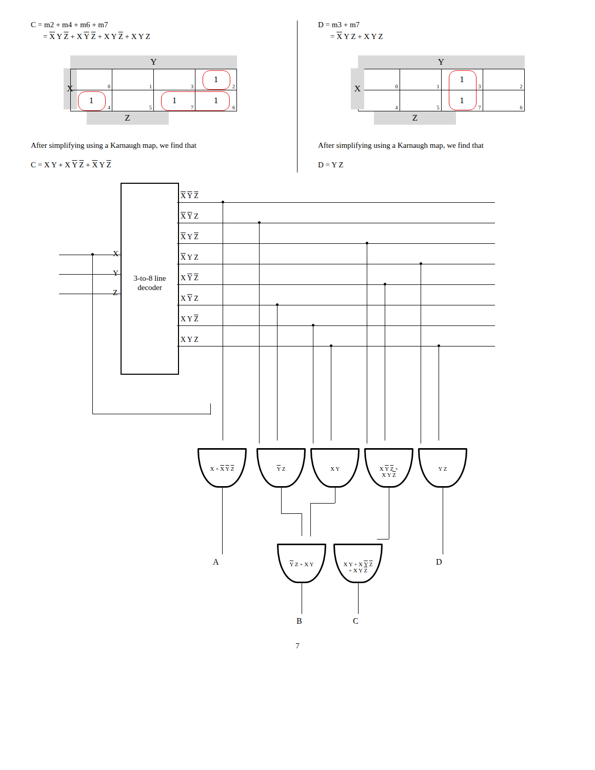C = m2 + m4 + m6 + m7
= X Y Z + X Y Z + X Y Z + X Y Z
| | | Y |
| | / 0 / 1 / 3 / 1 2 / / 1 4 / 5 / 1 7 / 1 6 / |
X
Z
After simplifying using a Karnaugh map, we find that
C = X Y + X Y Z + X Y Z
D = m3 + m7
= X Y Z + X Y Z
| | | Y |
| | / 0 / 1 / 1 3 / 2 / / 4 / 5 / 1 7 / 6 / |
X
Z
After simplifying using a Karnaugh map, we find that
D = Y Z
3-to-8 line
decoder
X
Y
Z
X Y Z
X Y Z
X Y Z
X Y Z
X Y Z
X Y Z
X Y Z
X Y Z
X + X Y Z
Y Z
X Y
X Y Z +
X Y Z
Y Z
A
D
Y Z + X Y
X Y + X Y Z
+ X Y Z
B
C
7